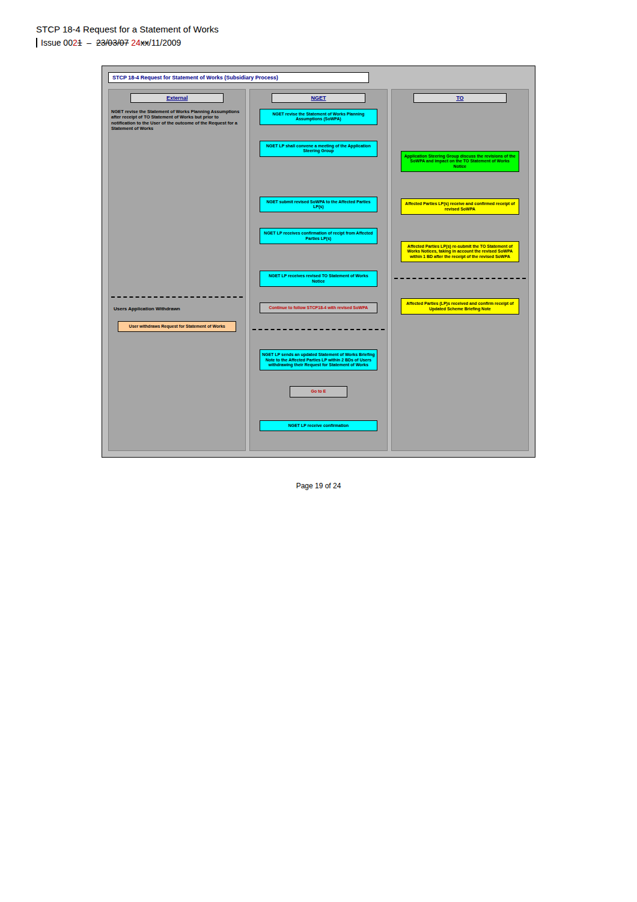STCP 18-4 Request for a Statement of Works
Issue 0021 – 23/03/07 24 xx/11/2009
STCP 18-4 Request for Statement of Works (Subsidiary Process)
External
NGET revise the Statement of Works Planning Assumptions after receipt of TO Statement of Works but prior to notification to the User of the outcome of the Request for a Statement of Works
Users Application Withdrawn
User withdraws Request for Statement of Works
NGET
NGET revise the Statement of Works Planning Assumptions (SoWPA)
NGET LP shall convene a meeting of the Application Steering Group
NGET submit revised SoWPA to the Affected Parties LP(s)
NGET LP receives confirmation of recipt from Affected Parties LP(s)
NGET LP receives revised TO Statement of Works Notice
Continue to follow STCP18-4 with revised SoWPA
NGET LP sends an updated Statement of Works Briefing Note to the Affected Parties LP within 2 BDs of Users withdrawing their Request for Statement of Works
Go to E
NGET LP receive confirmation
TO
Application Steering Group discuss the revisions of the SoWPA and impact on the TO Statement of Works Notice
Affected Parties LP(s) receive and confirmed receipt of revised SoWPA
Affected Parties LP(s) re-submit the TO Statement of Works Notices, taking in account the revised SoWPA within 1 BD after the receipt of the revised SoWPA
Affected Parties (LP)s received and confirm receipt of Updated Scheme Briefing Note
Page 19 of 24